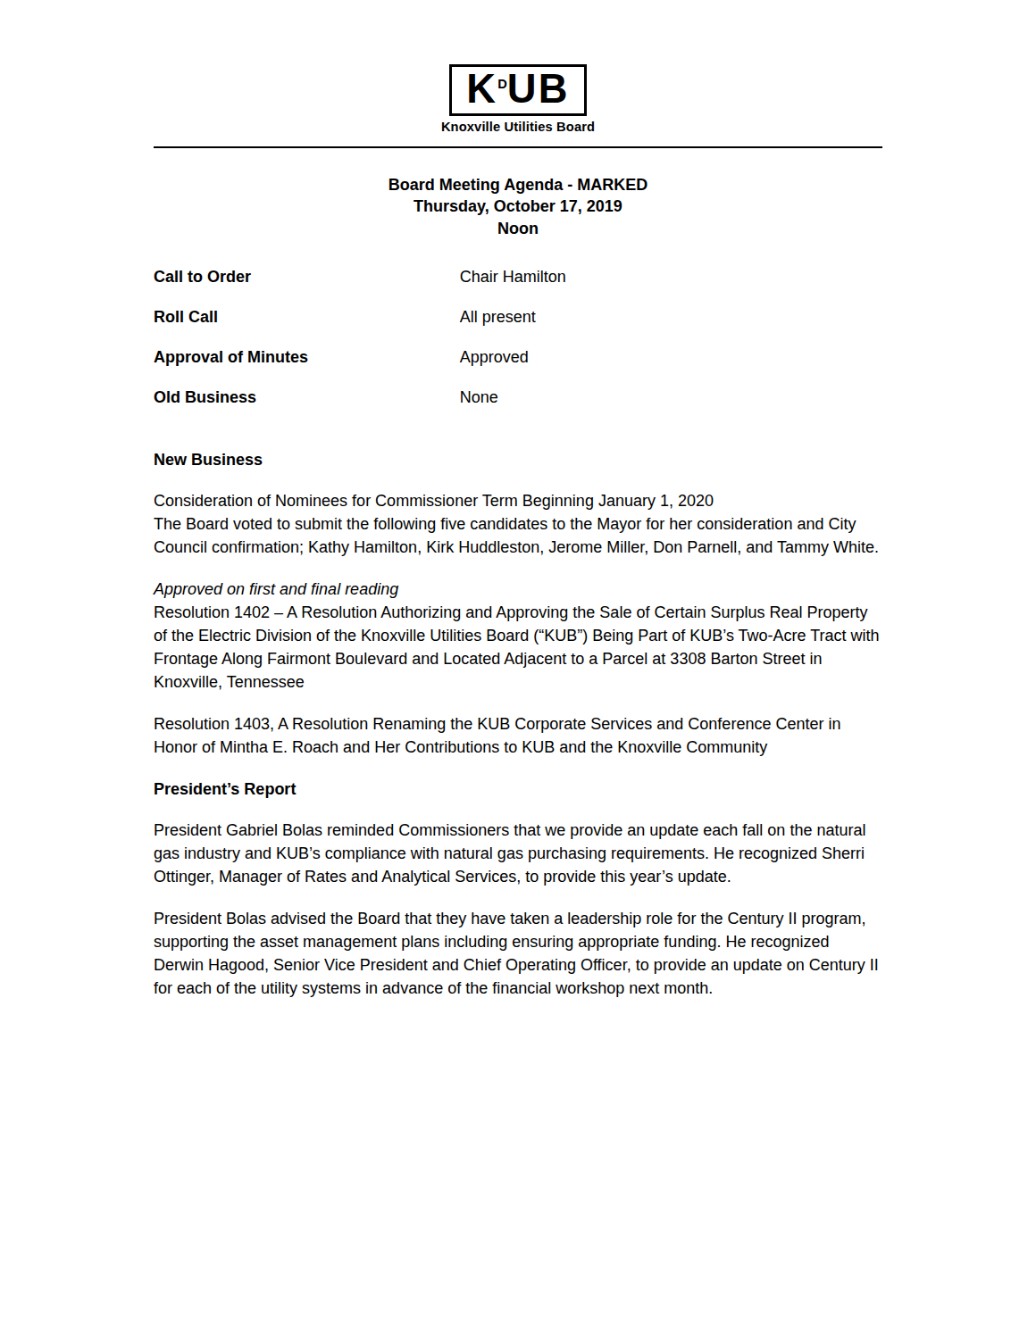KDUB
Knoxville Utilities Board
Board Meeting Agenda - MARKED
Thursday, October 17, 2019
Noon
| Call to Order | Chair Hamilton |
| Roll Call | All present |
| Approval of Minutes | Approved |
| Old Business | None |
New Business
Consideration of Nominees for Commissioner Term Beginning January 1, 2020
The Board voted to submit the following five candidates to the Mayor for her consideration and City Council confirmation; Kathy Hamilton, Kirk Huddleston, Jerome Miller, Don Parnell, and Tammy White.
Approved on first and final reading
Resolution 1402 – A Resolution Authorizing and Approving the Sale of Certain Surplus Real Property of the Electric Division of the Knoxville Utilities Board (“KUB”) Being Part of KUB’s Two-Acre Tract with Frontage Along Fairmont Boulevard and Located Adjacent to a Parcel at 3308 Barton Street in Knoxville, Tennessee
Resolution 1403, A Resolution Renaming the KUB Corporate Services and Conference Center in Honor of Mintha E. Roach and Her Contributions to KUB and the Knoxville Community
President’s Report
President Gabriel Bolas reminded Commissioners that we provide an update each fall on the natural gas industry and KUB’s compliance with natural gas purchasing requirements. He recognized Sherri Ottinger, Manager of Rates and Analytical Services, to provide this year’s update.
President Bolas advised the Board that they have taken a leadership role for the Century II program, supporting the asset management plans including ensuring appropriate funding. He recognized Derwin Hagood, Senior Vice President and Chief Operating Officer, to provide an update on Century II for each of the utility systems in advance of the financial workshop next month.